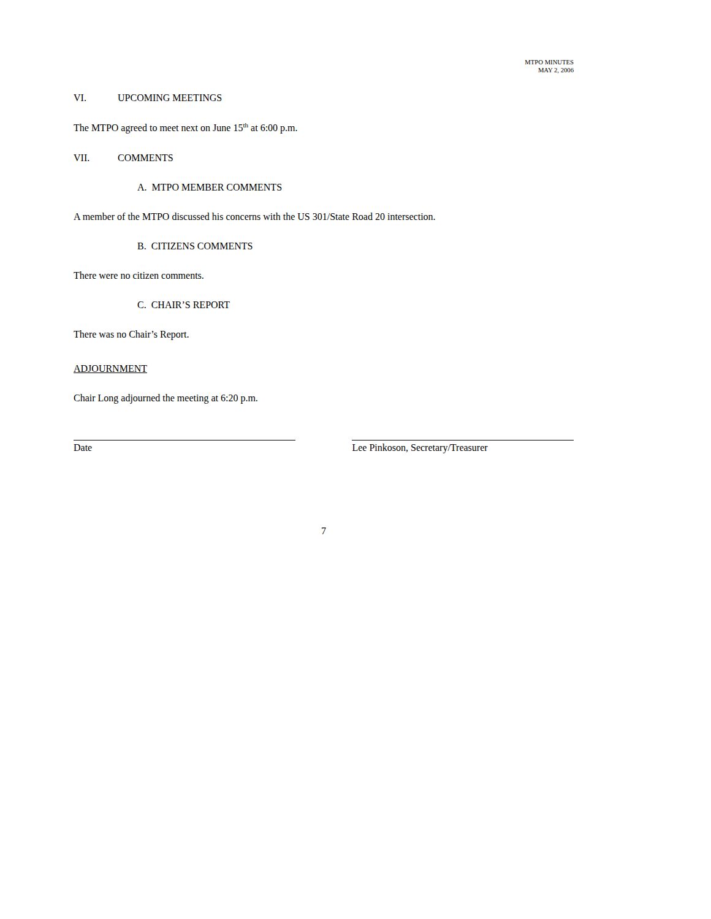MTPO MINUTES
MAY 2, 2006
VI. UPCOMING MEETINGS
The MTPO agreed to meet next on June 15th at 6:00 p.m.
VII. COMMENTS
A. MTPO MEMBER COMMENTS
A member of the MTPO discussed his concerns with the US 301/State Road 20 intersection.
B. CITIZENS COMMENTS
There were no citizen comments.
C. CHAIR’S REPORT
There was no Chair’s Report.
ADJOURNMENT
Chair Long adjourned the meeting at 6:20 p.m.
| Date | | Lee Pinkoson, Secretary/Treasurer |
7